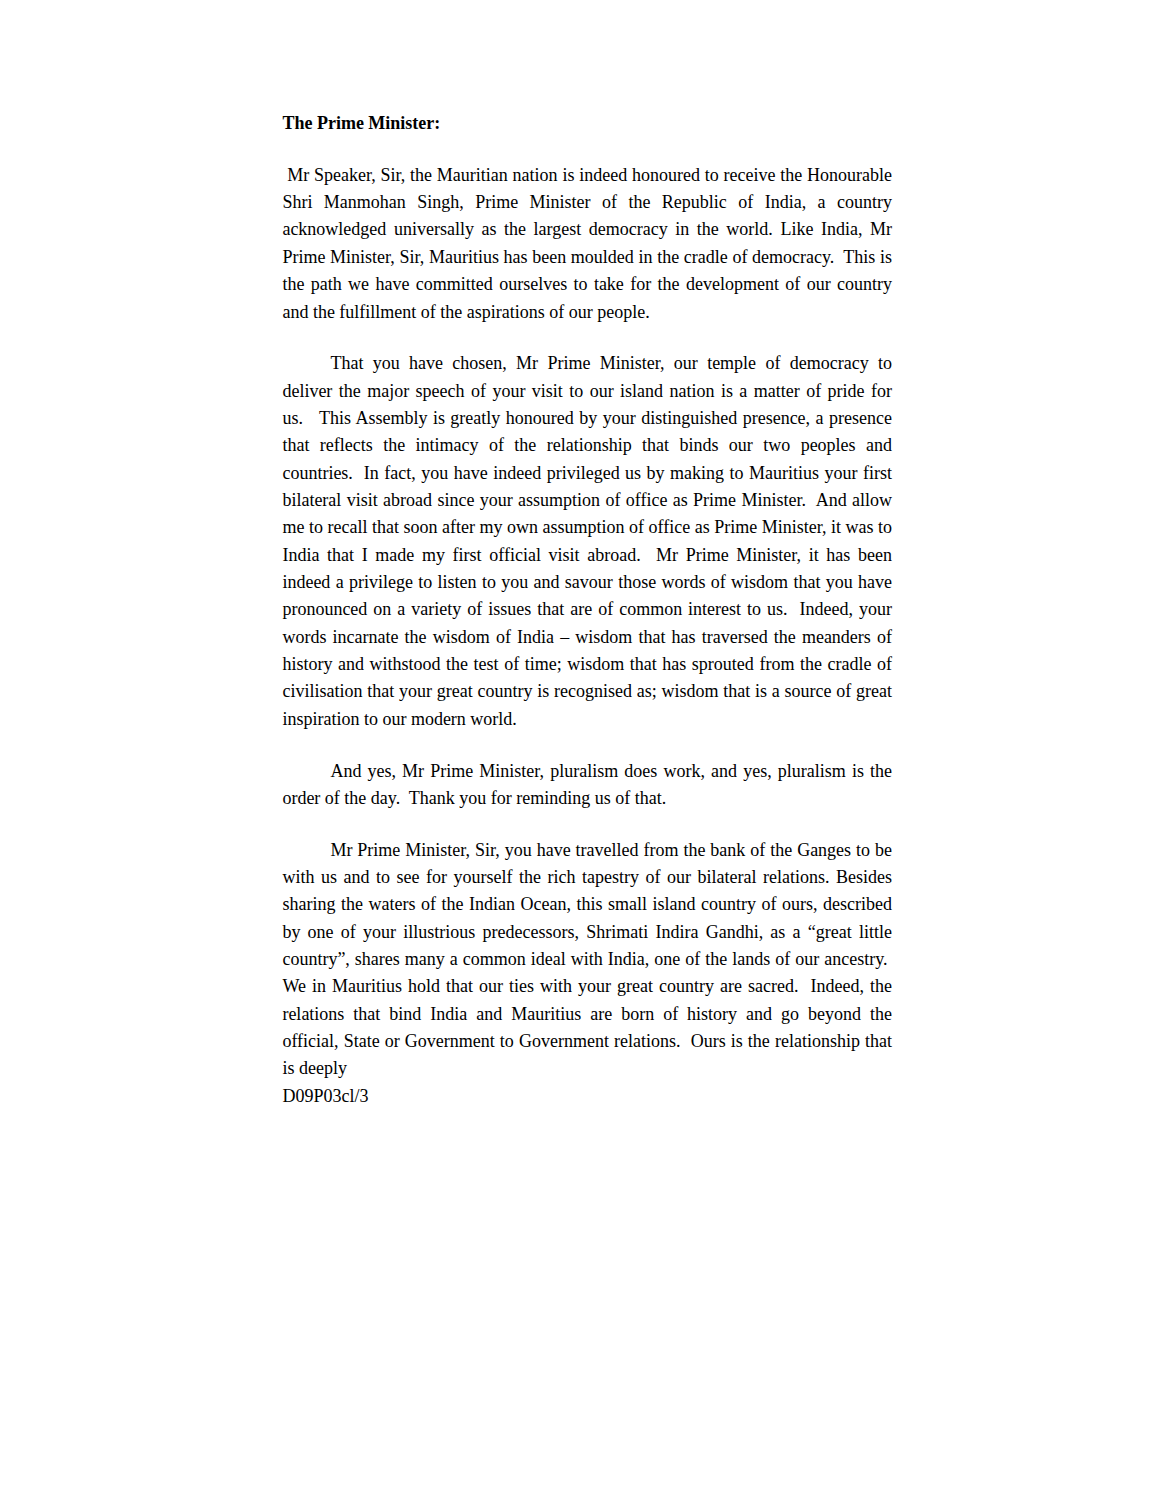The Prime Minister:
Mr Speaker, Sir, the Mauritian nation is indeed honoured to receive the Honourable Shri Manmohan Singh, Prime Minister of the Republic of India, a country acknowledged universally as the largest democracy in the world. Like India, Mr Prime Minister, Sir, Mauritius has been moulded in the cradle of democracy. This is the path we have committed ourselves to take for the development of our country and the fulfillment of the aspirations of our people.
That you have chosen, Mr Prime Minister, our temple of democracy to deliver the major speech of your visit to our island nation is a matter of pride for us. This Assembly is greatly honoured by your distinguished presence, a presence that reflects the intimacy of the relationship that binds our two peoples and countries. In fact, you have indeed privileged us by making to Mauritius your first bilateral visit abroad since your assumption of office as Prime Minister. And allow me to recall that soon after my own assumption of office as Prime Minister, it was to India that I made my first official visit abroad. Mr Prime Minister, it has been indeed a privilege to listen to you and savour those words of wisdom that you have pronounced on a variety of issues that are of common interest to us. Indeed, your words incarnate the wisdom of India – wisdom that has traversed the meanders of history and withstood the test of time; wisdom that has sprouted from the cradle of civilisation that your great country is recognised as; wisdom that is a source of great inspiration to our modern world.
And yes, Mr Prime Minister, pluralism does work, and yes, pluralism is the order of the day. Thank you for reminding us of that.
Mr Prime Minister, Sir, you have travelled from the bank of the Ganges to be with us and to see for yourself the rich tapestry of our bilateral relations. Besides sharing the waters of the Indian Ocean, this small island country of ours, described by one of your illustrious predecessors, Shrimati Indira Gandhi, as a “great little country”, shares many a common ideal with India, one of the lands of our ancestry. We in Mauritius hold that our ties with your great country are sacred. Indeed, the relations that bind India and Mauritius are born of history and go beyond the official, State or Government to Government relations. Ours is the relationship that is deeply
D09P03cl/3